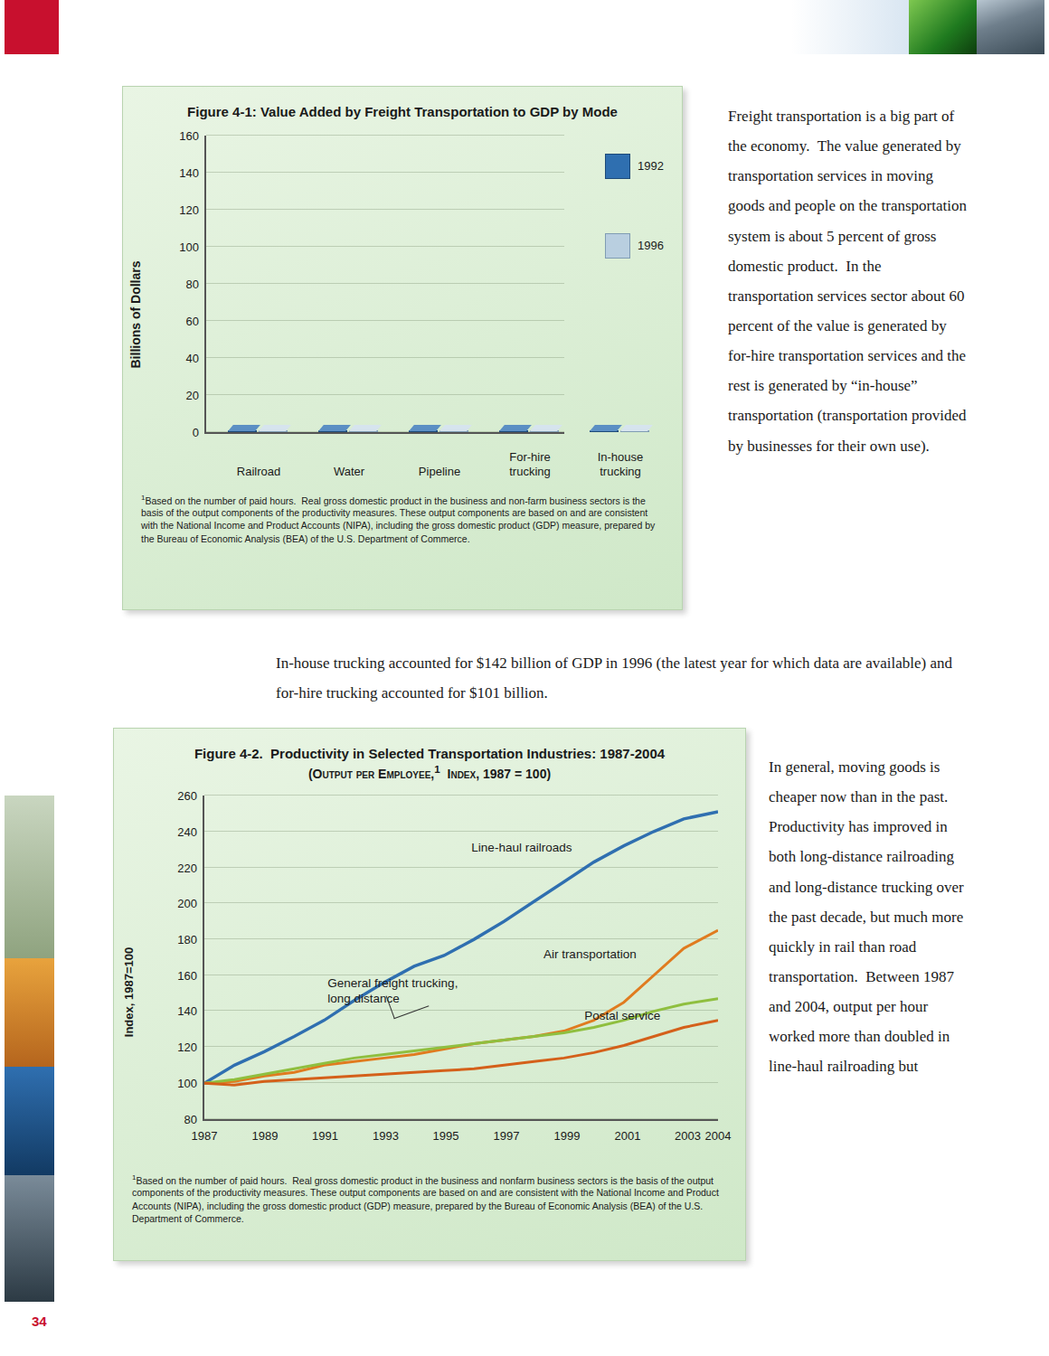Figure 4-1: Value Added by Freight Transportation to GDP by Mode
Billions of Dollars
0
20
40
60
80
100
120
140
160
Railroad
Water
Pipeline
For-hire
trucking
In-house
trucking
1992
1996
1Based on the number of paid hours. Real gross domestic product in the business and non-farm business sectors is the basis of the output components of the productivity measures. These output components are based on and are consistent with the National Income and Product Accounts (NIPA), including the gross domestic product (GDP) measure, prepared by the Bureau of Economic Analysis (BEA) of the U.S. Department of Commerce.
Freight transportation is a big part of the economy. The value generated by transportation services in moving goods and people on the transportation system is about 5 percent of gross domestic product. In the transportation services sector about 60 percent of the value is generated by for-hire transportation services and the rest is generated by “in-house” transportation (transportation provided by businesses for their own use).
In-house trucking accounted for $142 billion of GDP in 1996 (the latest year for which data are available) and for-hire trucking accounted for $101 billion.
Figure 4-2. Productivity in Selected Transportation Industries: 1987-2004
(Output per Employee,1 Index, 1987 = 100)
Index, 1987=100
80
100
120
140
160
180
200
220
240
260
1987 1989 1991 1993 1995 1997 1999 2001 2003 2004 Line-haul railroads Air transportation General freight trucking,
long distance Postal service
1Based on the number of paid hours. Real gross domestic product in the business and nonfarm business sectors is the basis of the output components of the productivity measures. These output components are based on and are consistent with the National Income and Product Accounts (NIPA), including the gross domestic product (GDP) measure, prepared by the Bureau of Economic Analysis (BEA) of the U.S. Department of Commerce.
In general, moving goods is cheaper now than in the past. Productivity has improved in both long-distance railroading and long-distance trucking over the past decade, but much more quickly in rail than road transportation. Between 1987 and 2004, output per hour worked more than doubled in line-haul railroading but
34